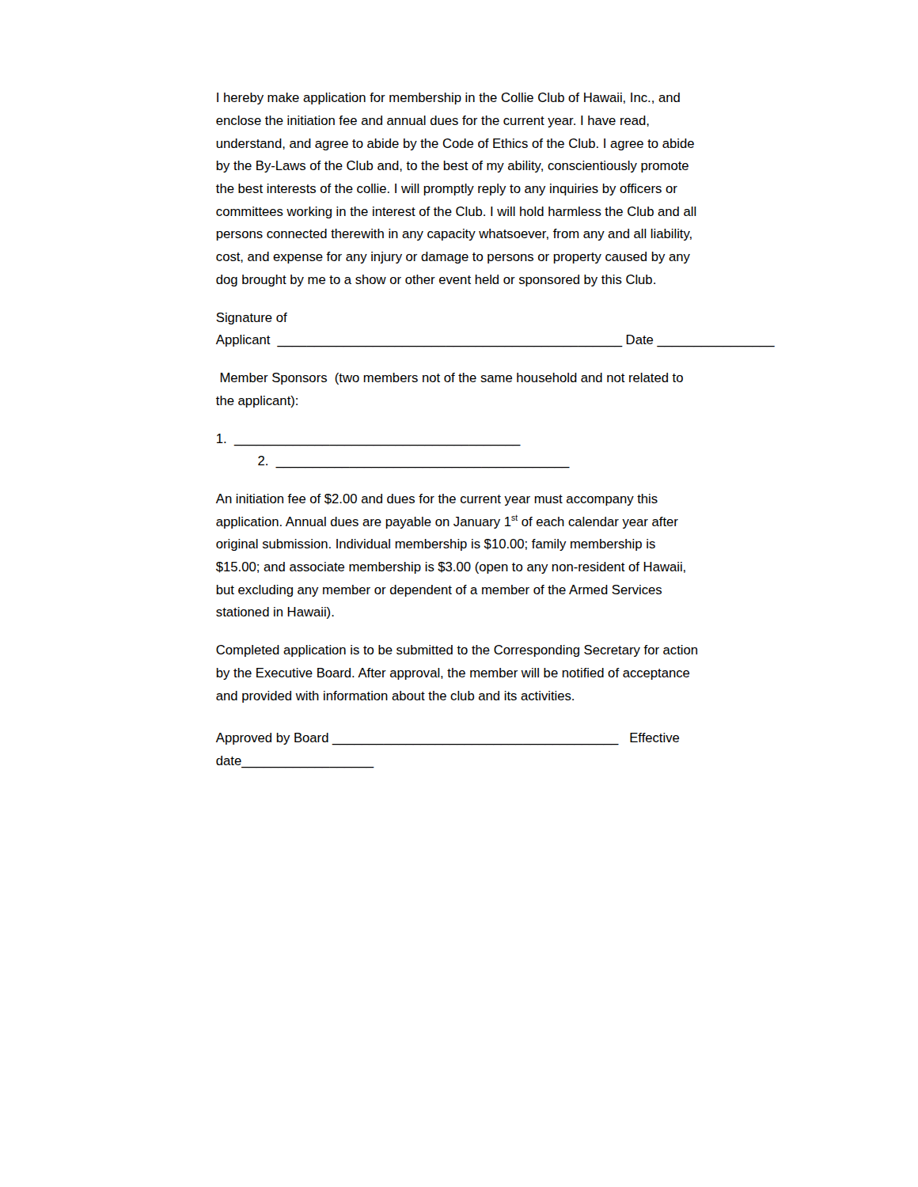I hereby make application for membership in the Collie Club of Hawaii, Inc., and enclose the initiation fee and annual dues for the current year. I have read, understand, and agree to abide by the Code of Ethics of the Club. I agree to abide by the By-Laws of the Club and, to the best of my ability, conscientiously promote the best interests of the collie. I will promptly reply to any inquiries by officers or committees working in the interest of the Club. I will hold harmless the Club and all persons connected therewith in any capacity whatsoever, from any and all liability, cost, and expense for any injury or damage to persons or property caused by any dog brought by me to a show or other event held or sponsored by this Club.
Signature of Applicant _______________________________________________ Date ________________
Member Sponsors (two members not of the same household and not related to the applicant):
1. _______________________________________ 2. ________________________________________
An initiation fee of $2.00 and dues for the current year must accompany this application. Annual dues are payable on January 1st of each calendar year after original submission. Individual membership is $10.00; family membership is $15.00; and associate membership is $3.00 (open to any non-resident of Hawaii, but excluding any member or dependent of a member of the Armed Services stationed in Hawaii).
Completed application is to be submitted to the Corresponding Secretary for action by the Executive Board. After approval, the member will be notified of acceptance and provided with information about the club and its activities.
Approved by Board _______________________________________ Effective date__________________